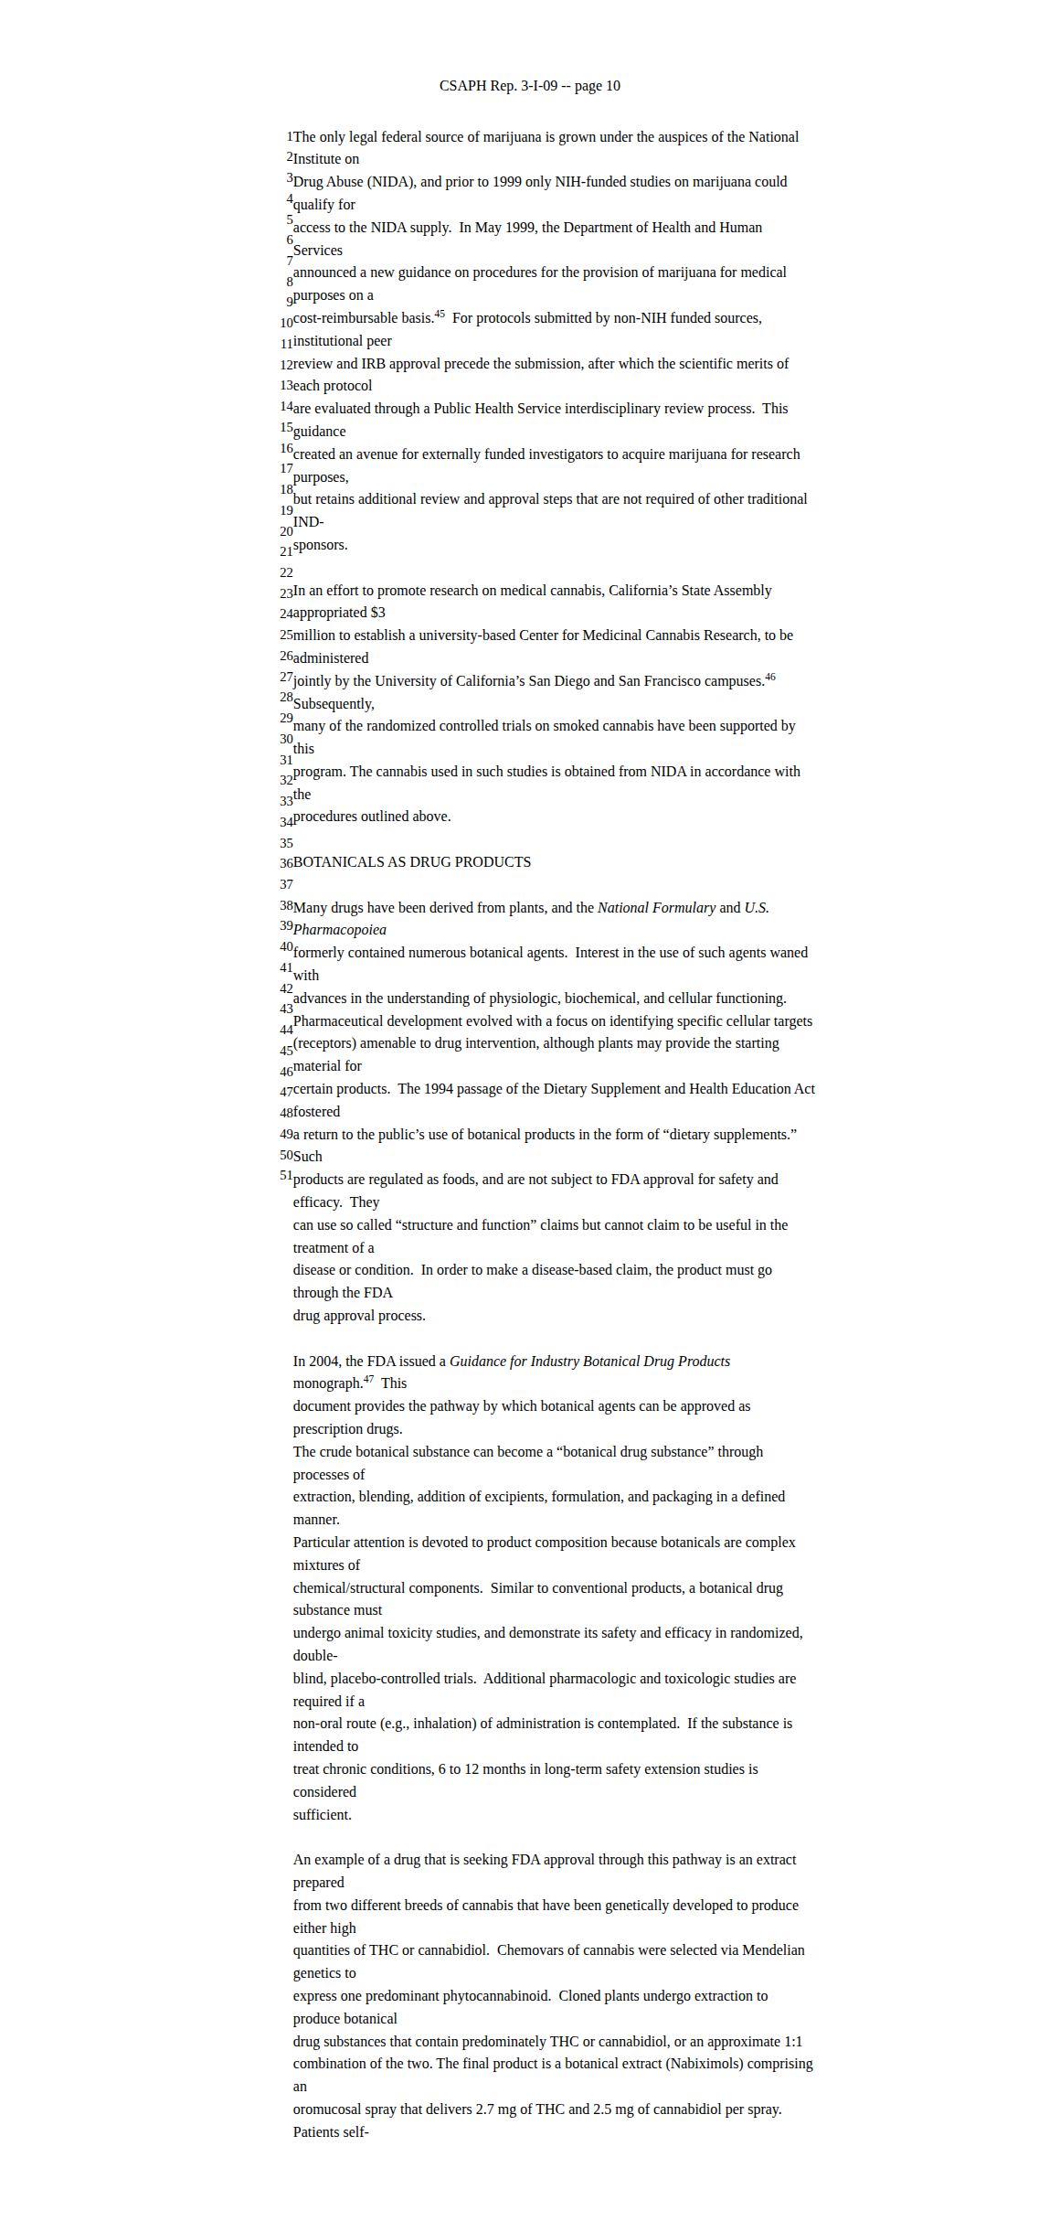CSAPH Rep. 3-I-09 -- page 10
| 1 2 3 4 5 6 7 8 9 10 11 12 13 14 15 16 17 18 19 20 21 22 23 24 25 26 27 28 29 30 31 32 33 34 35 36 37 38 39 40 41 42 43 44 45 46 47 48 49 50 51 | The only legal federal source of marijuana is grown under the auspices of the National Institute on Drug Abuse (NIDA), and prior to 1999 only NIH-funded studies on marijuana could qualify for access to the NIDA supply. In May 1999, the Department of Health and Human Services announced a new guidance on procedures for the provision of marijuana for medical purposes on a cost-reimbursable basis. 45 For protocols submitted by non-NIH funded sources, institutional peer review and IRB approval precede the submission, after which the scientific merits of each protocol are evaluated through a Public Health Service interdisciplinary review process. This guidance created an avenue for externally funded investigators to acquire marijuana for research purposes, but retains additional review and approval steps that are not required of other traditional IND- sponsors. In an effort to promote research on medical cannabis, California’s State Assembly appropriated $3 million to establish a university-based Center for Medicinal Cannabis Research, to be administered jointly by the University of California’s San Diego and San Francisco campuses. 46 Subsequently, many of the randomized controlled trials on smoked cannabis have been supported by this program. The cannabis used in such studies is obtained from NIDA in accordance with the procedures outlined above. BOTANICALS AS DRUG PRODUCTS Many drugs have been derived from plants, and the National Formulary and U.S. Pharmacopoiea formerly contained numerous botanical agents. Interest in the use of such agents waned with advances in the understanding of physiologic, biochemical, and cellular functioning. Pharmaceutical development evolved with a focus on identifying specific cellular targets (receptors) amenable to drug intervention, although plants may provide the starting material for certain products. The 1994 passage of the Dietary Supplement and Health Education Act fostered a return to the public’s use of botanical products in the form of “dietary supplements.” Such products are regulated as foods, and are not subject to FDA approval for safety and efficacy. They can use so called “structure and function” claims but cannot claim to be useful in the treatment of a disease or condition. In order to make a disease-based claim, the product must go through the FDA drug approval process. In 2004, the FDA issued a Guidance for Industry Botanical Drug Products monograph. 47 This document provides the pathway by which botanical agents can be approved as prescription drugs. The crude botanical substance can become a “botanical drug substance” through processes of extraction, blending, addition of excipients, formulation, and packaging in a defined manner. Particular attention is devoted to product composition because botanicals are complex mixtures of chemical/structural components. Similar to conventional products, a botanical drug substance must undergo animal toxicity studies, and demonstrate its safety and efficacy in randomized, double- blind, placebo-controlled trials. Additional pharmacologic and toxicologic studies are required if a non-oral route (e.g., inhalation) of administration is contemplated. If the substance is intended to treat chronic conditions, 6 to 12 months in long-term safety extension studies is considered sufficient. An example of a drug that is seeking FDA approval through this pathway is an extract prepared from two different breeds of cannabis that have been genetically developed to produce either high quantities of THC or cannabidiol. Chemovars of cannabis were selected via Mendelian genetics to express one predominant phytocannabinoid. Cloned plants undergo extraction to produce botanical drug substances that contain predominately THC or cannabidiol, or an approximate 1:1 combination of the two. The final product is a botanical extract (Nabiximols) comprising an oromucosal spray that delivers 2.7 mg of THC and 2.5 mg of cannabidiol per spray. Patients self- |